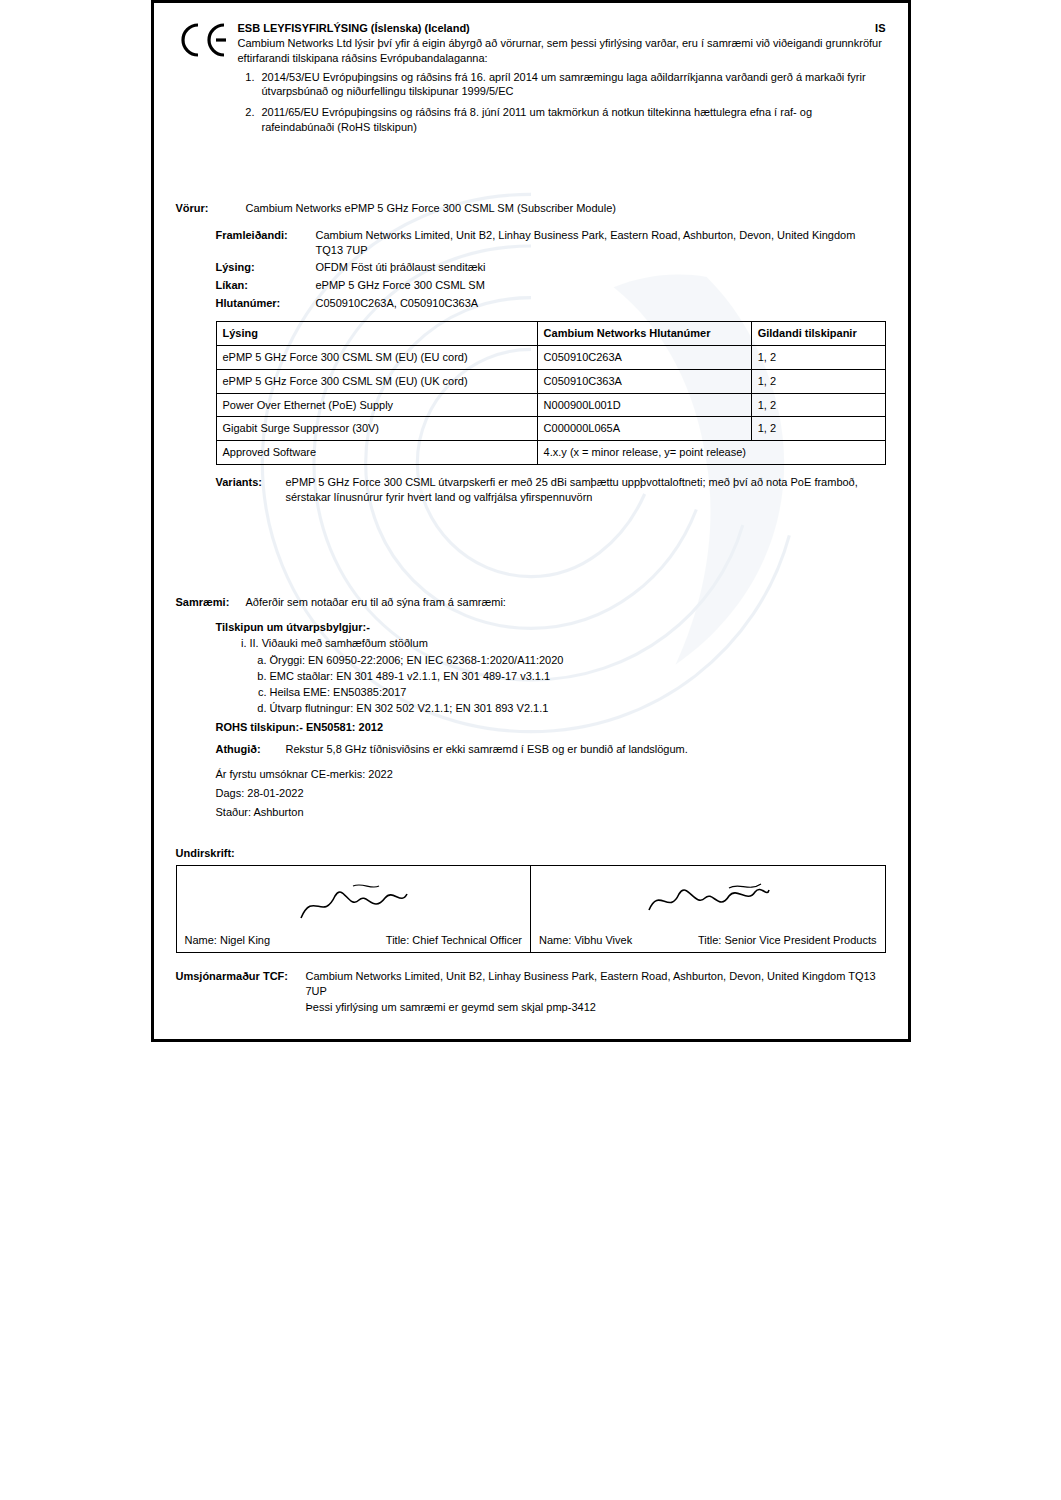ESB LEYFISYFIRLÝSING (Íslenska) (Iceland) IS
Cambium Networks Ltd lýsir því yfir á eigin ábyrgð að vörurnar, sem þessi yfirlýsing varðar, eru í samræmi við viðeigandi grunnkröfur eftirfarandi tilskipana ráðsins Evrópubandalaganna:
2014/53/EU Evrópuþingsins og ráðsins frá 16. apríl 2014 um samræmingu laga aðildarríkjanna varðandi gerð á markaði fyrir útvarpsbúnað og niðurfellingu tilskipunar 1999/5/EC
2011/65/EU Evrópuþingsins og ráðsins frá 8. júní 2011 um takmörkun á notkun tiltekinna hættulegra efna í raf- og rafeindabúnaði (RoHS tilskipun)
Vörur:
Cambium Networks ePMP 5 GHz Force 300 CSML SM (Subscriber Module)
Framleiðandi:
Cambium Networks Limited, Unit B2, Linhay Business Park, Eastern Road, Ashburton, Devon, United Kingdom TQ13 7UP
Lýsing:
OFDM Föst úti þráðlaust senditæki
Líkan:
ePMP 5 GHz Force 300 CSML SM
Hlutanúmer:
C050910C263A, C050910C363A
| Lýsing | Cambium Networks Hlutanúmer | Gildandi tilskipanir |
| --- | --- | --- |
| ePMP 5 GHz Force 300 CSML SM (EU) (EU cord) | C050910C263A | 1, 2 |
| ePMP 5 GHz Force 300 CSML SM (EU) (UK cord) | C050910C363A | 1, 2 |
| Power Over Ethernet (PoE) Supply | N000900L001D | 1, 2 |
| Gigabit Surge Suppressor (30V) | C000000L065A | 1, 2 |
| Approved Software | 4.x.y (x = minor release, y= point release) |
Variants:
ePMP 5 GHz Force 300 CSML útvarpskerfi er með 25 dBi samþættu uppþvottaloftneti; með því að nota PoE framboð, sérstakar línusnúrur fyrir hvert land og valfrjálsa yfirspennuvörn
Samræmi:
Aðferðir sem notaðar eru til að sýna fram á samræmi:
Tilskipun um útvarpsbylgjur:-
II. Viðauki með samhæfðum stöðlum
Öryggi: EN 60950-22:2006; EN IEC 62368-1:2020/A11:2020
EMC staðlar: EN 301 489-1 v2.1.1, EN 301 489-17 v3.1.1
Heilsa EME: EN50385:2017
Útvarp flutningur: EN 302 502 V2.1.1; EN 301 893 V2.1.1
ROHS tilskipun:- EN50581: 2012
Athugið:
Rekstur 5,8 GHz tíðnisviðsins er ekki samræmd í ESB og er bundið af landslögum.
Ár fyrstu umsóknar CE-merkis: 2022
Dags: 28-01-2022
Staður: Ashburton
Undirskrift:
| Name: Nigel King Title: Chief Technical Officer | Name: Vibhu Vivek Title: Senior Vice President Products |
Umsjónarmaður TCF:
Cambium Networks Limited, Unit B2, Linhay Business Park, Eastern Road, Ashburton, Devon, United Kingdom TQ13 7UP
Þessi yfirlýsing um samræmi er geymd sem skjal pmp-3412